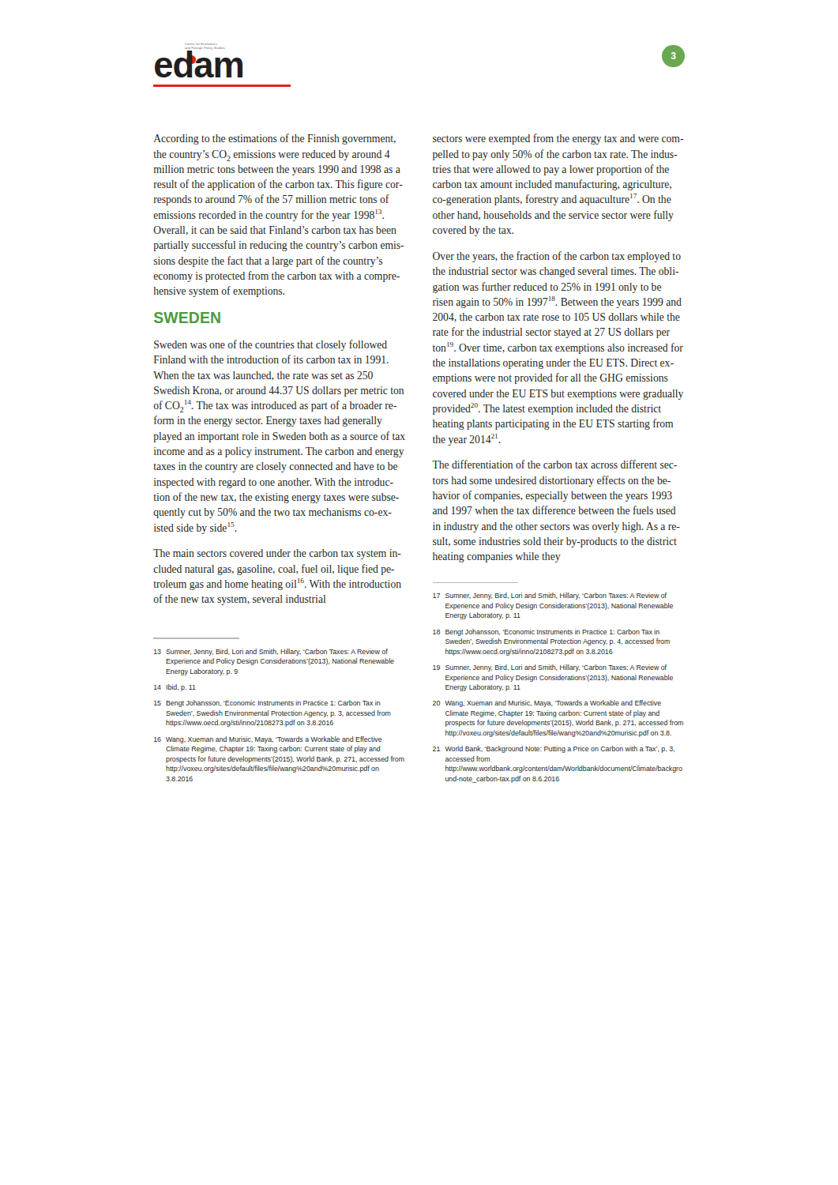Centre for Economics
and Foreign Policy Studies
edam
3
According to the estimations of the Finnish government, the country’s CO2 emissions were reduced by around 4 million metric tons between the years 1990 and 1998 as a result of the application of the carbon tax. This figure corresponds to around 7% of the 57 million metric tons of emissions recorded in the country for the year 199813. Overall, it can be said that Finland’s carbon tax has been partially successful in reducing the country’s carbon emissions despite the fact that a large part of the country’s economy is protected from the carbon tax with a comprehensive system of exemptions.
Sweden
Sweden was one of the countries that closely followed Finland with the introduction of its carbon tax in 1991. When the tax was launched, the rate was set as 250 Swedish Krona, or around 44.37 US dollars per metric ton of CO214. The tax was introduced as part of a broader reform in the energy sector. Energy taxes had generally played an important role in Sweden both as a source of tax income and as a policy instrument. The carbon and energy taxes in the country are closely connected and have to be inspected with regard to one another. With the introduction of the new tax, the existing energy taxes were subsequently cut by 50% and the two tax mechanisms co-existed side by side15.
The main sectors covered under the carbon tax system included natural gas, gasoline, coal, fuel oil, lique fied petroleum gas and home heating oil16. With the introduction of the new tax system, several industrial
13 Sumner, Jenny, Bird, Lori and Smith, Hillary, ‘Carbon Taxes: A Review of Experience and Policy Design Considerations’(2013), National Renewable Energy Laboratory, p. 9
14 Ibid, p. 11
15 Bengt Johansson, ‘Economic Instruments in Practice 1: Carbon Tax in Sweden’, Swedish Environmental Protection Agency, p. 3, accessed from https://www.oecd.org/sti/inno/2108273.pdf on 3.8.2016
16 Wang, Xueman and Murisic, Maya, ‘Towards a Workable and Effective Climate Regime, Chapter 19: Taxing carbon: Current state of play and prospects for future developments’(2015), World Bank, p. 271, accessed from http://voxeu.org/sites/default/files/file/wang%20and%20murisic.pdf on 3.8.2016
sectors were exempted from the energy tax and were compelled to pay only 50% of the carbon tax rate. The industries that were allowed to pay a lower proportion of the carbon tax amount included manufacturing, agriculture, co-generation plants, forestry and aquaculture17. On the other hand, households and the service sector were fully covered by the tax.
Over the years, the fraction of the carbon tax employed to the industrial sector was changed several times. The obligation was further reduced to 25% in 1991 only to be risen again to 50% in 199718. Between the years 1999 and 2004, the carbon tax rate rose to 105 US dollars while the rate for the industrial sector stayed at 27 US dollars per ton19. Over time, carbon tax exemptions also increased for the installations operating under the EU ETS. Direct exemptions were not provided for all the GHG emissions covered under the EU ETS but exemptions were gradually provided20. The latest exemption included the district heating plants participating in the EU ETS starting from the year 201421.
The differentiation of the carbon tax across different sectors had some undesired distortionary effects on the behavior of companies, especially between the years 1993 and 1997 when the tax difference between the fuels used in industry and the other sectors was overly high. As a result, some industries sold their by-products to the district heating companies while they
17 Sumner, Jenny, Bird, Lori and Smith, Hillary, ‘Carbon Taxes: A Review of Experience and Policy Design Considerations’(2013), National Renewable Energy Laboratory, p. 11
18 Bengt Johansson, ‘Economic Instruments in Practice 1: Carbon Tax in Sweden’, Swedish Environmental Protection Agency, p. 4, accessed from https://www.oecd.org/sti/inno/2108273.pdf on 3.8.2016
19 Sumner, Jenny, Bird, Lori and Smith, Hillary, ‘Carbon Taxes: A Review of Experience and Policy Design Considerations’(2013), National Renewable Energy Laboratory, p. 11
20 Wang, Xueman and Murisic, Maya, ‘Towards a Workable and Effective Climate Regime, Chapter 19: Taxing carbon: Current state of play and prospects for future developments’(2015), World Bank, p. 271, accessed from http://voxeu.org/sites/default/files/file/wang%20and%20murisic.pdf on 3.8.
21 World Bank, ‘Background Note: Putting a Price on Carbon with a Tax’, p. 3, accessed from http://www.worldbank.org/content/dam/Worldbank/document/Climate/background-note_carbon-tax.pdf on 8.6.2016